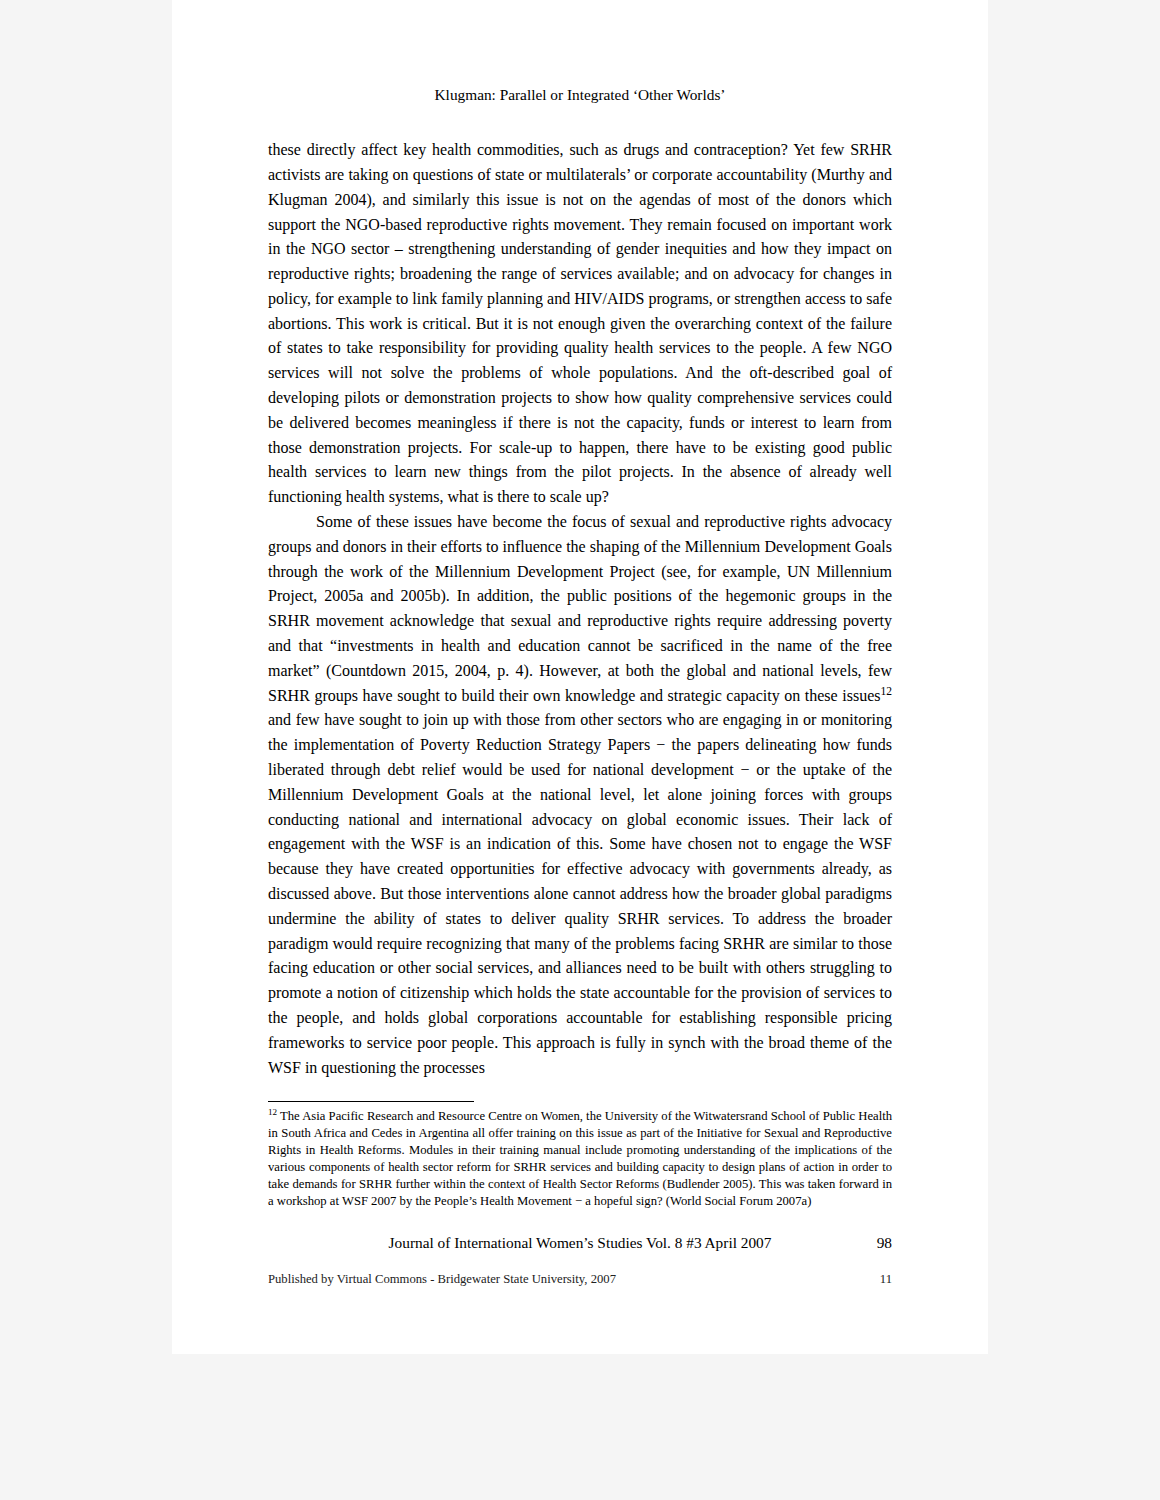Klugman: Parallel or Integrated ‘Other Worlds’
these directly affect key health commodities, such as drugs and contraception? Yet few SRHR activists are taking on questions of state or multilaterals’ or corporate accountability (Murthy and Klugman 2004), and similarly this issue is not on the agendas of most of the donors which support the NGO-based reproductive rights movement. They remain focused on important work in the NGO sector – strengthening understanding of gender inequities and how they impact on reproductive rights; broadening the range of services available; and on advocacy for changes in policy, for example to link family planning and HIV/AIDS programs, or strengthen access to safe abortions. This work is critical. But it is not enough given the overarching context of the failure of states to take responsibility for providing quality health services to the people. A few NGO services will not solve the problems of whole populations. And the oft-described goal of developing pilots or demonstration projects to show how quality comprehensive services could be delivered becomes meaningless if there is not the capacity, funds or interest to learn from those demonstration projects. For scale-up to happen, there have to be existing good public health services to learn new things from the pilot projects. In the absence of already well functioning health systems, what is there to scale up?
Some of these issues have become the focus of sexual and reproductive rights advocacy groups and donors in their efforts to influence the shaping of the Millennium Development Goals through the work of the Millennium Development Project (see, for example, UN Millennium Project, 2005a and 2005b). In addition, the public positions of the hegemonic groups in the SRHR movement acknowledge that sexual and reproductive rights require addressing poverty and that “investments in health and education cannot be sacrificed in the name of the free market” (Countdown 2015, 2004, p. 4). However, at both the global and national levels, few SRHR groups have sought to build their own knowledge and strategic capacity on these issues12 and few have sought to join up with those from other sectors who are engaging in or monitoring the implementation of Poverty Reduction Strategy Papers − the papers delineating how funds liberated through debt relief would be used for national development − or the uptake of the Millennium Development Goals at the national level, let alone joining forces with groups conducting national and international advocacy on global economic issues. Their lack of engagement with the WSF is an indication of this. Some have chosen not to engage the WSF because they have created opportunities for effective advocacy with governments already, as discussed above. But those interventions alone cannot address how the broader global paradigms undermine the ability of states to deliver quality SRHR services. To address the broader paradigm would require recognizing that many of the problems facing SRHR are similar to those facing education or other social services, and alliances need to be built with others struggling to promote a notion of citizenship which holds the state accountable for the provision of services to the people, and holds global corporations accountable for establishing responsible pricing frameworks to service poor people. This approach is fully in synch with the broad theme of the WSF in questioning the processes
12 The Asia Pacific Research and Resource Centre on Women, the University of the Witwatersrand School of Public Health in South Africa and Cedes in Argentina all offer training on this issue as part of the Initiative for Sexual and Reproductive Rights in Health Reforms. Modules in their training manual include promoting understanding of the implications of the various components of health sector reform for SRHR services and building capacity to design plans of action in order to take demands for SRHR further within the context of Health Sector Reforms (Budlender 2005). This was taken forward in a workshop at WSF 2007 by the People’s Health Movement − a hopeful sign? (World Social Forum 2007a)
Journal of International Women’s Studies Vol. 8 #3 April 2007 98
Published by Virtual Commons - Bridgewater State University, 2007 11